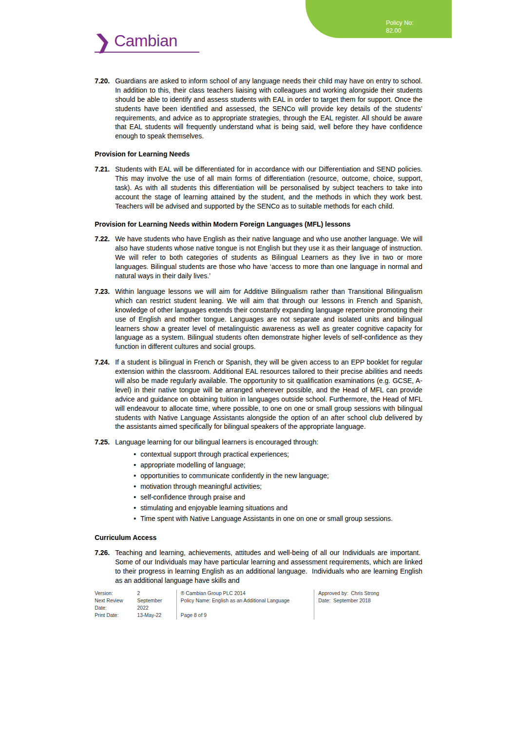Policy No:
82.00
❯ Cambian
7.20.
Guardians are asked to inform school of any language needs their child may have on entry to school. In addition to this, their class teachers liaising with colleagues and working alongside their students should be able to identify and assess students with EAL in order to target them for support. Once the students have been identified and assessed, the SENCo will provide key details of the students’ requirements, and advice as to appropriate strategies, through the EAL register. All should be aware that EAL students will frequently understand what is being said, well before they have confidence enough to speak themselves.
Provision for Learning Needs
7.21.
Students with EAL will be differentiated for in accordance with our Differentiation and SEND policies. This may involve the use of all main forms of differentiation (resource, outcome, choice, support, task). As with all students this differentiation will be personalised by subject teachers to take into account the stage of learning attained by the student, and the methods in which they work best. Teachers will be advised and supported by the SENCo as to suitable methods for each child.
Provision for Learning Needs within Modern Foreign Languages (MFL) lessons
7.22.
We have students who have English as their native language and who use another language. We will also have students whose native tongue is not English but they use it as their language of instruction. We will refer to both categories of students as Bilingual Learners as they live in two or more languages. Bilingual students are those who have ‘access to more than one language in normal and natural ways in their daily lives.’
7.23.
Within language lessons we will aim for Additive Bilingualism rather than Transitional Bilingualism which can restrict student leaning. We will aim that through our lessons in French and Spanish, knowledge of other languages extends their constantly expanding language repertoire promoting their use of English and mother tongue. Languages are not separate and isolated units and bilingual learners show a greater level of metalinguistic awareness as well as greater cognitive capacity for language as a system. Bilingual students often demonstrate higher levels of self-confidence as they function in different cultures and social groups.
7.24.
If a student is bilingual in French or Spanish, they will be given access to an EPP booklet for regular extension within the classroom. Additional EAL resources tailored to their precise abilities and needs will also be made regularly available. The opportunity to sit qualification examinations (e.g. GCSE, A-level) in their native tongue will be arranged wherever possible, and the Head of MFL can provide advice and guidance on obtaining tuition in languages outside school. Furthermore, the Head of MFL will endeavour to allocate time, where possible, to one on one or small group sessions with bilingual students with Native Language Assistants alongside the option of an after school club delivered by the assistants aimed specifically for bilingual speakers of the appropriate language.
7.25.
Language learning for our bilingual learners is encouraged through:
contextual support through practical experiences;
appropriate modelling of language;
opportunities to communicate confidently in the new language;
motivation through meaningful activities;
self-confidence through praise and
stimulating and enjoyable learning situations and
Time spent with Native Language Assistants in one on one or small group sessions.
Curriculum Access
7.26.
Teaching and learning, achievements, attitudes and well-being of all our Individuals are important. Some of our Individuals may have particular learning and assessment requirements, which are linked to their progress in learning English as an additional language. Individuals who are learning English as an additional language have skills and
| Version: | 2 | ® Cambian Group PLC 2014 | Approved by: Chris Strong |
| Next Review Date: | September 2022 | Policy Name: English as an Additional Language | Date: September 2018 |
| Print Date: | 13-May-22 | Page 8 of 9 | |